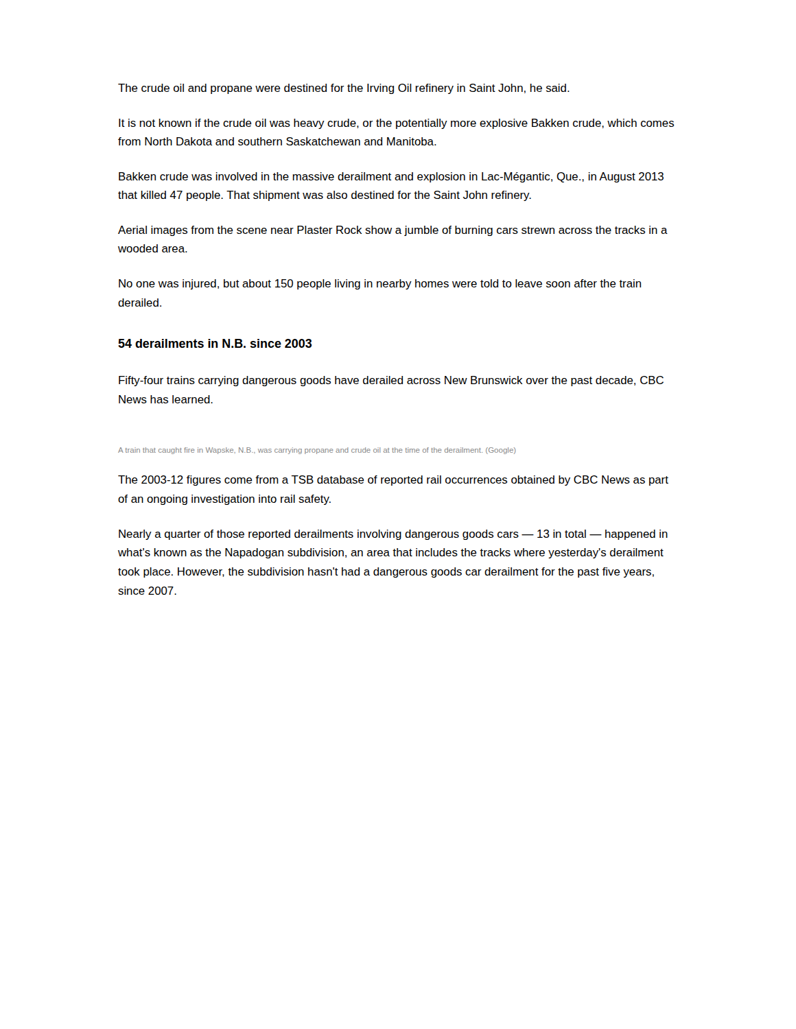The crude oil and propane were destined for the Irving Oil refinery in Saint John, he said.
It is not known if the crude oil was heavy crude, or the potentially more explosive Bakken crude, which comes from North Dakota and southern Saskatchewan and Manitoba.
Bakken crude was involved in the massive derailment and explosion in Lac-Mégantic, Que., in August 2013 that killed 47 people. That shipment was also destined for the Saint John refinery.
Aerial images from the scene near Plaster Rock show a jumble of burning cars strewn across the tracks in a wooded area.
No one was injured, but about 150 people living in nearby homes were told to leave soon after the train derailed.
54 derailments in N.B. since 2003
Fifty-four trains carrying dangerous goods have derailed across New Brunswick over the past decade, CBC News has learned.
A train that caught fire in Wapske, N.B., was carrying propane and crude oil at the time of the derailment. (Google)
The 2003-12 figures come from a TSB database of reported rail occurrences obtained by CBC News as part of an ongoing investigation into rail safety.
Nearly a quarter of those reported derailments involving dangerous goods cars — 13 in total — happened in what's known as the Napadogan subdivision, an area that includes the tracks where yesterday's derailment took place. However, the subdivision hasn't had a dangerous goods car derailment for the past five years, since 2007.